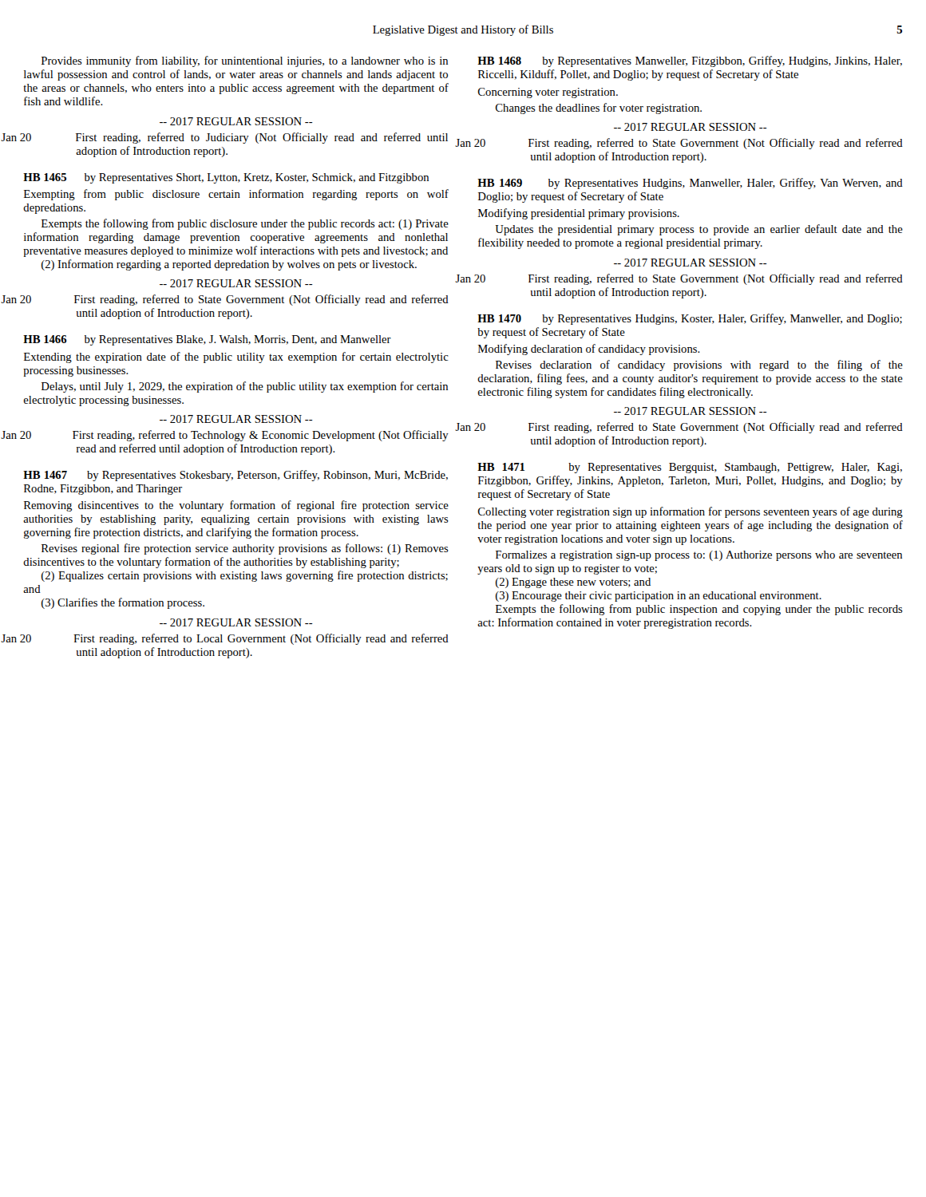Legislative Digest and History of Bills 5
Provides immunity from liability, for unintentional injuries, to a landowner who is in lawful possession and control of lands, or water areas or channels and lands adjacent to the areas or channels, who enters into a public access agreement with the department of fish and wildlife.
-- 2017 REGULAR SESSION --
Jan 20 First reading, referred to Judiciary (Not Officially read and referred until adoption of Introduction report).
HB 1465 by Representatives Short, Lytton, Kretz, Koster, Schmick, and Fitzgibbon
Exempting from public disclosure certain information regarding reports on wolf depredations.
Exempts the following from public disclosure under the public records act: (1) Private information regarding damage prevention cooperative agreements and nonlethal preventative measures deployed to minimize wolf interactions with pets and livestock; and
(2) Information regarding a reported depredation by wolves on pets or livestock.
-- 2017 REGULAR SESSION --
Jan 20 First reading, referred to State Government (Not Officially read and referred until adoption of Introduction report).
HB 1466 by Representatives Blake, J. Walsh, Morris, Dent, and Manweller
Extending the expiration date of the public utility tax exemption for certain electrolytic processing businesses.
Delays, until July 1, 2029, the expiration of the public utility tax exemption for certain electrolytic processing businesses.
-- 2017 REGULAR SESSION --
Jan 20 First reading, referred to Technology & Economic Development (Not Officially read and referred until adoption of Introduction report).
HB 1467 by Representatives Stokesbary, Peterson, Griffey, Robinson, Muri, McBride, Rodne, Fitzgibbon, and Tharinger
Removing disincentives to the voluntary formation of regional fire protection service authorities by establishing parity, equalizing certain provisions with existing laws governing fire protection districts, and clarifying the formation process.
Revises regional fire protection service authority provisions as follows: (1) Removes disincentives to the voluntary formation of the authorities by establishing parity;
(2) Equalizes certain provisions with existing laws governing fire protection districts; and
(3) Clarifies the formation process.
-- 2017 REGULAR SESSION --
Jan 20 First reading, referred to Local Government (Not Officially read and referred until adoption of Introduction report).
HB 1468 by Representatives Manweller, Fitzgibbon, Griffey, Hudgins, Jinkins, Haler, Riccelli, Kilduff, Pollet, and Doglio; by request of Secretary of State
Concerning voter registration.
Changes the deadlines for voter registration.
-- 2017 REGULAR SESSION --
Jan 20 First reading, referred to State Government (Not Officially read and referred until adoption of Introduction report).
HB 1469 by Representatives Hudgins, Manweller, Haler, Griffey, Van Werven, and Doglio; by request of Secretary of State
Modifying presidential primary provisions.
Updates the presidential primary process to provide an earlier default date and the flexibility needed to promote a regional presidential primary.
-- 2017 REGULAR SESSION --
Jan 20 First reading, referred to State Government (Not Officially read and referred until adoption of Introduction report).
HB 1470 by Representatives Hudgins, Koster, Haler, Griffey, Manweller, and Doglio; by request of Secretary of State
Modifying declaration of candidacy provisions.
Revises declaration of candidacy provisions with regard to the filing of the declaration, filing fees, and a county auditor's requirement to provide access to the state electronic filing system for candidates filing electronically.
-- 2017 REGULAR SESSION --
Jan 20 First reading, referred to State Government (Not Officially read and referred until adoption of Introduction report).
HB 1471 by Representatives Bergquist, Stambaugh, Pettigrew, Haler, Kagi, Fitzgibbon, Griffey, Jinkins, Appleton, Tarleton, Muri, Pollet, Hudgins, and Doglio; by request of Secretary of State
Collecting voter registration sign up information for persons seventeen years of age during the period one year prior to attaining eighteen years of age including the designation of voter registration locations and voter sign up locations.
Formalizes a registration sign-up process to: (1) Authorize persons who are seventeen years old to sign up to register to vote;
(2) Engage these new voters; and
(3) Encourage their civic participation in an educational environment.
Exempts the following from public inspection and copying under the public records act: Information contained in voter preregistration records.